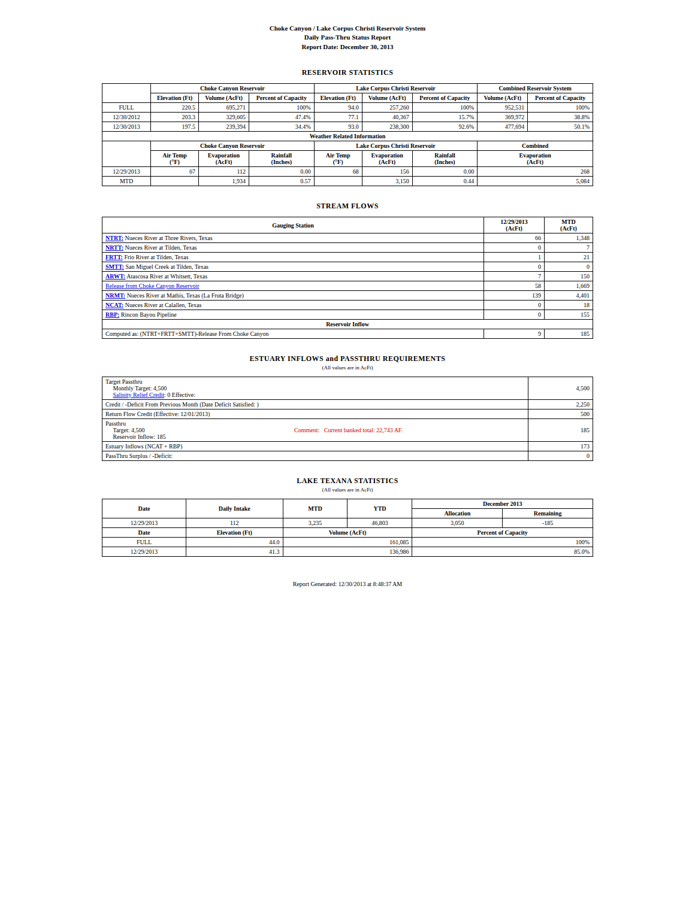Choke Canyon / Lake Corpus Christi Reservoir System
Daily Pass-Thru Status Report
Report Date: December 30, 2013
RESERVOIR STATISTICS
| | Choke Canyon Reservoir | Lake Corpus Christi Reservoir | Combined Reservoir System |
| --- | --- | --- | --- |
| Elevation (Ft) | Volume (AcFt) | Percent of Capacity | Elevation (Ft) | Volume (AcFt) | Percent of Capacity | Volume (AcFt) | Percent of Capacity |
| FULL | 220.5 | 695,271 | 100% | 94.0 | 257,260 | 100% | 952,531 | 100% |
| 12/30/2012 | 203.3 | 329,605 | 47.4% | 77.1 | 40,367 | 15.7% | 369,972 | 38.8% |
| 12/30/2013 | 197.5 | 239,394 | 34.4% | 93.0 | 238,300 | 92.6% | 477,694 | 50.1% |
| Weather Related Information |
| | Choke Canyon Reservoir | Lake Corpus Christi Reservoir | Combined |
| Air Temp (°F) | Evaporation (AcFt) | Rainfall (Inches) | Air Temp (°F) | Evaporation (AcFt) | Rainfall (Inches) | Evaporation (AcFt) |
| 12/29/2013 | 67 | 112 | 0.00 | 68 | 156 | 0.00 | 268 |
| MTD | | 1,934 | 0.57 | | 3,150 | 0.44 | 5,084 |
STREAM FLOWS
| Gauging Station | 12/29/2013 (AcFt) | MTD (AcFt) |
| --- | --- | --- |
| NTRT: Nueces River at Three Rivers, Texas | 66 | 1,348 |
| NRTT: Nueces River at Tilden, Texas | 0 | 7 |
| FRTT: Frio River at Tilden, Texas | 1 | 21 |
| SMTT: San Miguel Creek at Tilden, Texas | 0 | 0 |
| ARWT: Atascosa River at Whitsett, Texas | 7 | 150 |
| Release from Choke Canyon Reservoir | 58 | 1,669 |
| NRMT: Nueces River at Mathis, Texas (La Fruta Bridge) | 139 | 4,401 |
| NCAT: Nueces River at Calallen, Texas | 0 | 18 |
| RBP: Rincon Bayou Pipeline | 0 | 155 |
| Reservoir Inflow |
| Computed as: (NTRT+FRTT+SMTT)-Release From Choke Canyon | 9 | 185 |
ESTUARY INFLOWS and PASSTHRU REQUIREMENTS
(All values are in AcFt)
| Target Passthru Monthly Target: 4,500 Salinity Relief Credit : 0 Effective: | 4,500 |
| Credit / -Deficit From Previous Month (Date Deficit Satisfied: ) | 2,250 |
| Return Flow Credit (Effective: 12/01/2013) | 500 |
| / Passthru Target: 4,500 Reservoir Inflow: 185 / Comment: Current banked total: 22,743 AF. / | 185 |
| Estuary Inflows (NCAT + RBP) | 173 |
| PassThru Surplus / -Deficit: | 0 |
LAKE TEXANA STATISTICS
(All values are in AcFt)
| Date | Daily Intake | MTD | YTD | December 2013 |
| --- | --- | --- | --- | --- |
| Allocation | Remaining |
| 12/29/2013 | 112 | 3,235 | 46,803 | 3,050 | -185 |
| Date | Elevation (Ft) | Volume (AcFt) | Percent of Capacity |
| FULL | 44.0 | 161,085 | 100% |
| 12/29/2013 | 41.3 | 136,986 | 85.0% |
Report Generated: 12/30/2013 at 8:48:37 AM